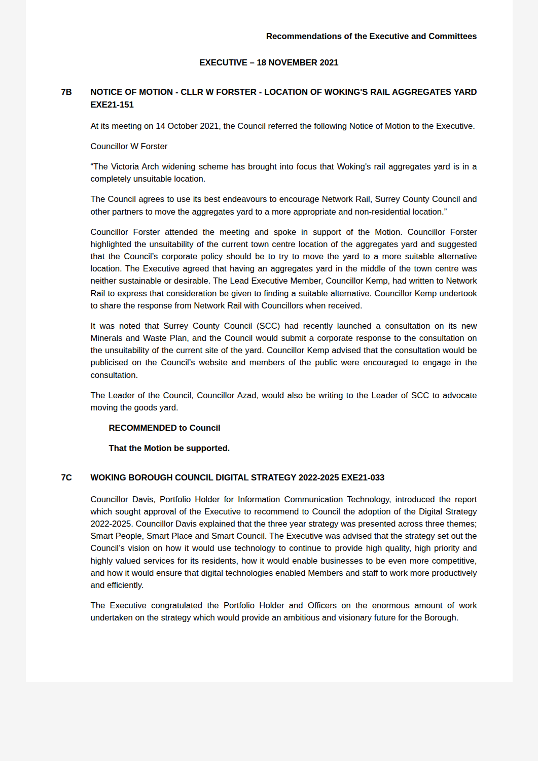Recommendations of the Executive and Committees
EXECUTIVE – 18 NOVEMBER 2021
7B
NOTICE OF MOTION - CLLR W FORSTER - LOCATION OF WOKING'S RAIL AGGREGATES YARD EXE21-151
At its meeting on 14 October 2021, the Council referred the following Notice of Motion to the Executive.
Councillor W Forster
“The Victoria Arch widening scheme has brought into focus that Woking's rail aggregates yard is in a completely unsuitable location.
The Council agrees to use its best endeavours to encourage Network Rail, Surrey County Council and other partners to move the aggregates yard to a more appropriate and non-residential location.”
Councillor Forster attended the meeting and spoke in support of the Motion. Councillor Forster highlighted the unsuitability of the current town centre location of the aggregates yard and suggested that the Council’s corporate policy should be to try to move the yard to a more suitable alternative location. The Executive agreed that having an aggregates yard in the middle of the town centre was neither sustainable or desirable. The Lead Executive Member, Councillor Kemp, had written to Network Rail to express that consideration be given to finding a suitable alternative. Councillor Kemp undertook to share the response from Network Rail with Councillors when received.
It was noted that Surrey County Council (SCC) had recently launched a consultation on its new Minerals and Waste Plan, and the Council would submit a corporate response to the consultation on the unsuitability of the current site of the yard. Councillor Kemp advised that the consultation would be publicised on the Council’s website and members of the public were encouraged to engage in the consultation.
The Leader of the Council, Councillor Azad, would also be writing to the Leader of SCC to advocate moving the goods yard.
RECOMMENDED to Council
That the Motion be supported.
7C
WOKING BOROUGH COUNCIL DIGITAL STRATEGY 2022-2025 EXE21-033
Councillor Davis, Portfolio Holder for Information Communication Technology, introduced the report which sought approval of the Executive to recommend to Council the adoption of the Digital Strategy 2022-2025. Councillor Davis explained that the three year strategy was presented across three themes; Smart People, Smart Place and Smart Council. The Executive was advised that the strategy set out the Council’s vision on how it would use technology to continue to provide high quality, high priority and highly valued services for its residents, how it would enable businesses to be even more competitive, and how it would ensure that digital technologies enabled Members and staff to work more productively and efficiently.
The Executive congratulated the Portfolio Holder and Officers on the enormous amount of work undertaken on the strategy which would provide an ambitious and visionary future for the Borough.